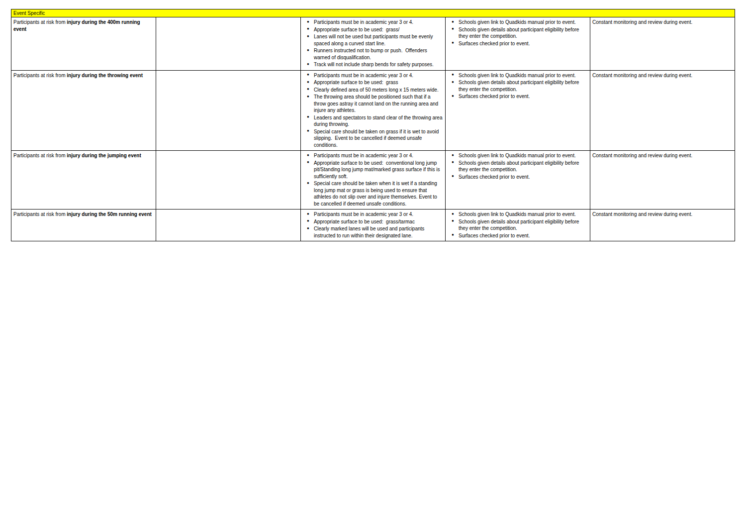| Event Specific |
| Participants at risk from injury during the 400m running event | | Participants must be in academic year 3 or 4. Appropriate surface to be used: grass/ Lanes will not be used but participants must be evenly spaced along a curved start line. Runners instructed not to bump or push. Offenders warned of disqualification. Track will not include sharp bends for safety purposes. | Schools given link to Quadkids manual prior to event. Schools given details about participant eligibility before they enter the competition. Surfaces checked prior to event. | Constant monitoring and review during event. |
| Participants at risk from injury during the throwing event | | Participants must be in academic year 3 or 4. Appropriate surface to be used: grass Clearly defined area of 50 meters long x 15 meters wide. The throwing area should be positioned such that if a throw goes astray it cannot land on the running area and injure any athletes. Leaders and spectators to stand clear of the throwing area during throwing. Special care should be taken on grass if it is wet to avoid slipping. Event to be cancelled if deemed unsafe conditions. | Schools given link to Quadkids manual prior to event. Schools given details about participant eligibility before they enter the competition. Surfaces checked prior to event. | Constant monitoring and review during event. |
| Participants at risk from injury during the jumping event | | Participants must be in academic year 3 or 4. Appropriate surface to be used: conventional long jump pit/Standing long jump mat/marked grass surface if this is sufficiently soft. Special care should be taken when it is wet if a standing long jump mat or grass is being used to ensure that athletes do not slip over and injure themselves. Event to be cancelled if deemed unsafe conditions. | Schools given link to Quadkids manual prior to event. Schools given details about participant eligibility before they enter the competition. Surfaces checked prior to event. | Constant monitoring and review during event. |
| Participants at risk from injury during the 50m running event | | Participants must be in academic year 3 or 4. Appropriate surface to be used: grass/tarmac Clearly marked lanes will be used and participants instructed to run within their designated lane. | Schools given link to Quadkids manual prior to event. Schools given details about participant eligibility before they enter the competition. Surfaces checked prior to event. | Constant monitoring and review during event. |